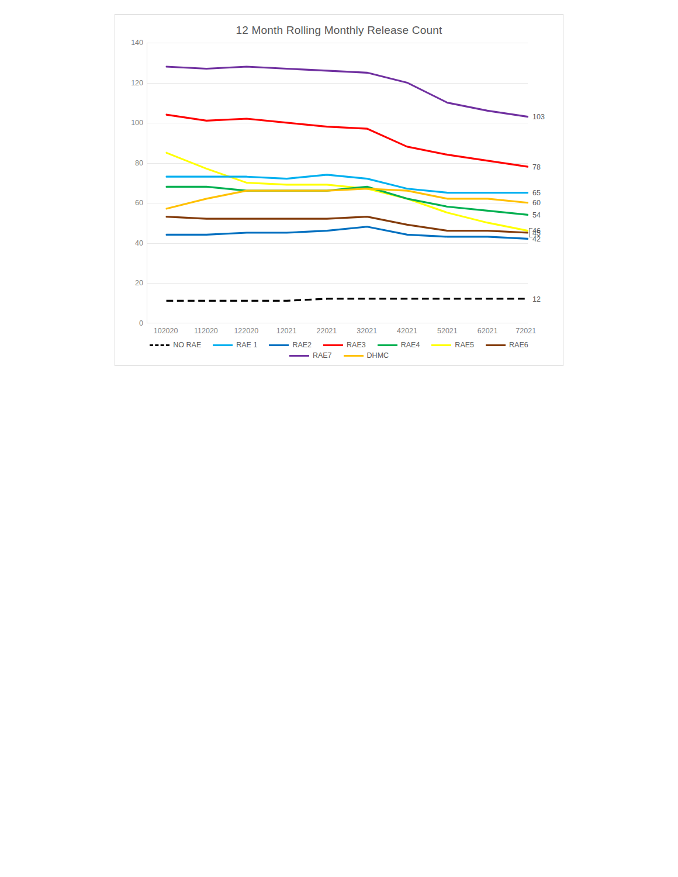12 Month Rolling Monthly Release Count
140 120 100 80 60 40 20 0
Coordinate system: viewBox 0 0 1000 480 x positions (10 categories, centered): 50,155.6,261.1,366.7,472.2,577.8,683.3,788.9,894.4,1000 (last at right edge) y = 480 - value * (480/140) = 480 - value*3.4286
103 78 65 60 54 46 45 42 12
102020 112020 122020 12021 22021 32021 42021 52021 62021 72021
NO RAE RAE 1 RAE2 RAE3 RAE4 RAE5 RAE6 RAE7 DHMC